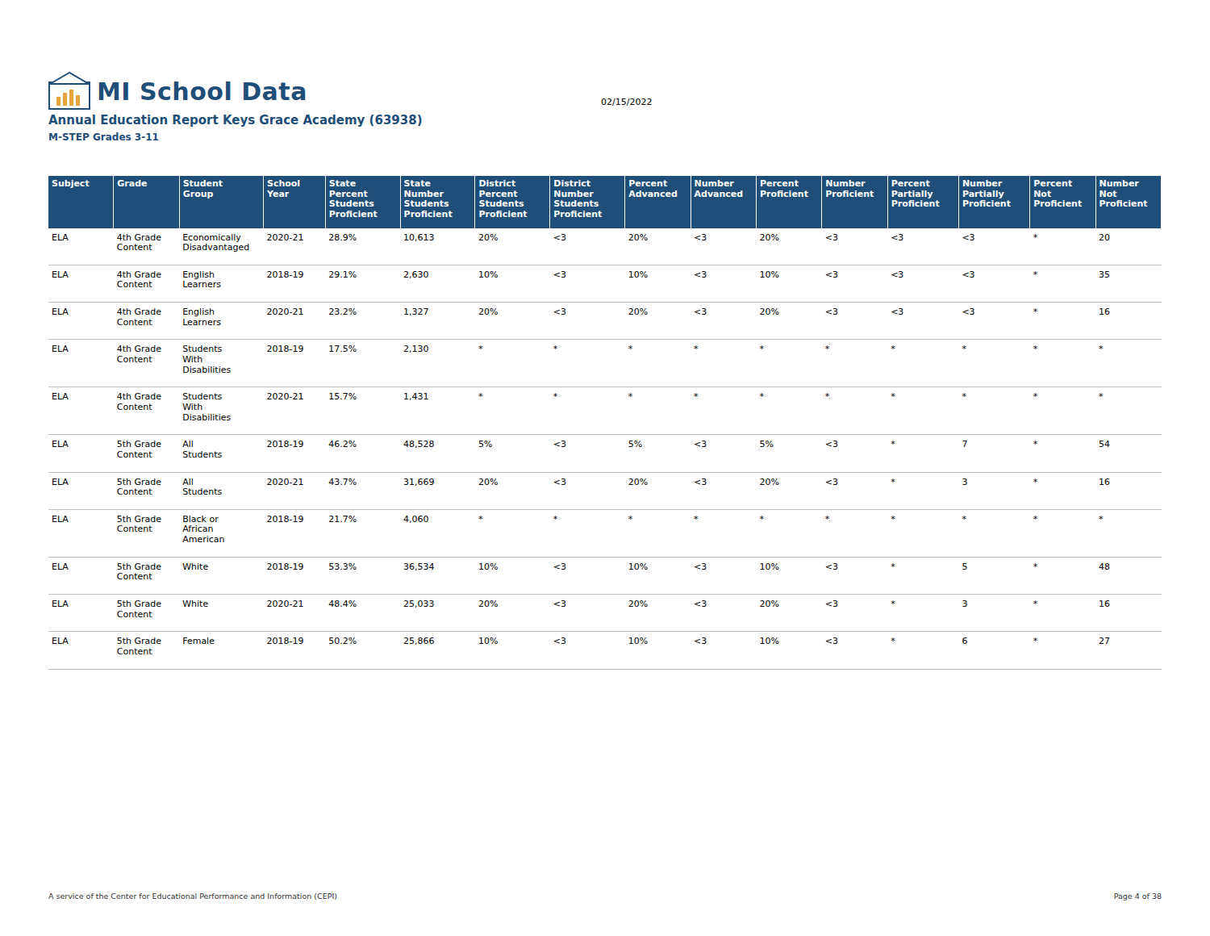MI School Data
02/15/2022
Annual Education Report Keys Grace Academy (63938)
M-STEP Grades 3-11
| Subject | Grade | Student Group | School Year | State Percent Students Proficient | State Number Students Proficient | District Percent Students Proficient | District Number Students Proficient | Percent Advanced | Number Advanced | Percent Proficient | Number Proficient | Percent Partially Proficient | Number Partially Proficient | Percent Not Proficient | Number Not Proficient |
| --- | --- | --- | --- | --- | --- | --- | --- | --- | --- | --- | --- | --- | --- | --- | --- |
| ELA | 4th Grade Content | Economically Disadvantaged | 2020-21 | 28.9% | 10,613 | 20% | <3 | 20% | <3 | 20% | <3 | <3 | <3 | * | 20 |
| ELA | 4th Grade Content | English Learners | 2018-19 | 29.1% | 2,630 | 10% | <3 | 10% | <3 | 10% | <3 | <3 | <3 | * | 35 |
| ELA | 4th Grade Content | English Learners | 2020-21 | 23.2% | 1,327 | 20% | <3 | 20% | <3 | 20% | <3 | <3 | <3 | * | 16 |
| ELA | 4th Grade Content | Students With Disabilities | 2018-19 | 17.5% | 2,130 | * | * | * | * | * | * | * | * | * | * |
| ELA | 4th Grade Content | Students With Disabilities | 2020-21 | 15.7% | 1,431 | * | * | * | * | * | * | * | * | * | * |
| ELA | 5th Grade Content | All Students | 2018-19 | 46.2% | 48,528 | 5% | <3 | 5% | <3 | 5% | <3 | * | 7 | * | 54 |
| ELA | 5th Grade Content | All Students | 2020-21 | 43.7% | 31,669 | 20% | <3 | 20% | <3 | 20% | <3 | * | 3 | * | 16 |
| ELA | 5th Grade Content | Black or African American | 2018-19 | 21.7% | 4,060 | * | * | * | * | * | * | * | * | * | * |
| ELA | 5th Grade Content | White | 2018-19 | 53.3% | 36,534 | 10% | <3 | 10% | <3 | 10% | <3 | * | 5 | * | 48 |
| ELA | 5th Grade Content | White | 2020-21 | 48.4% | 25,033 | 20% | <3 | 20% | <3 | 20% | <3 | * | 3 | * | 16 |
| ELA | 5th Grade Content | Female | 2018-19 | 50.2% | 25,866 | 10% | <3 | 10% | <3 | 10% | <3 | * | 6 | * | 27 |
A service of the Center for Educational Performance and Information (CEPI)
Page 4 of 38